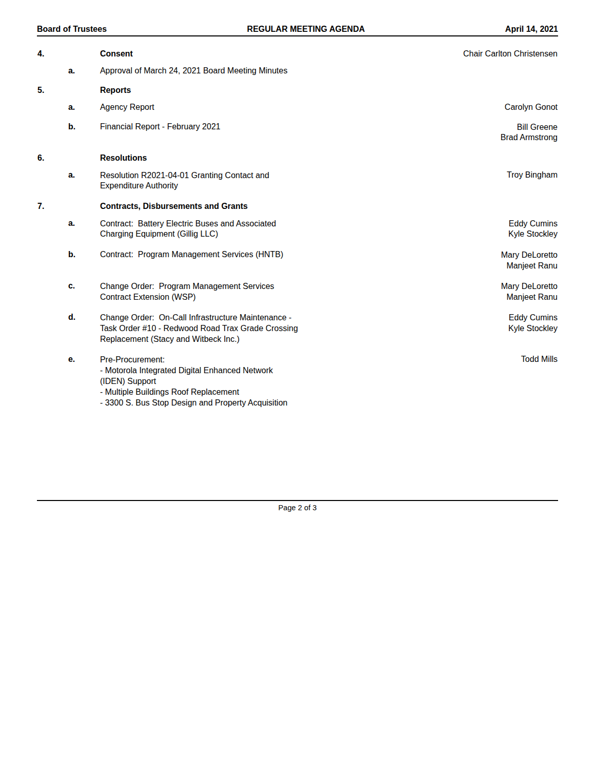Board of Trustees REGULAR MEETING AGENDA April 14, 2021
| 4. | | Consent | Chair Carlton Christensen |
| | a. | Approval of March 24, 2021 Board Meeting Minutes | |
| 5. | | Reports | |
| | a. | Agency Report | Carolyn Gonot |
| | b. | Financial Report - February 2021 | Bill Greene Brad Armstrong |
| 6. | | Resolutions | |
| | a. | Resolution R2021-04-01 Granting Contact and Expenditure Authority | Troy Bingham |
| 7. | | Contracts, Disbursements and Grants | |
| | a. | Contract: Battery Electric Buses and Associated Charging Equipment (Gillig LLC) | Eddy Cumins Kyle Stockley |
| | b. | Contract: Program Management Services (HNTB) | Mary DeLoretto Manjeet Ranu |
| | c. | Change Order: Program Management Services Contract Extension (WSP) | Mary DeLoretto Manjeet Ranu |
| | d. | Change Order: On-Call Infrastructure Maintenance - Task Order #10 - Redwood Road Trax Grade Crossing Replacement (Stacy and Witbeck Inc.) | Eddy Cumins Kyle Stockley |
| | e. | Pre-Procurement: - Motorola Integrated Digital Enhanced Network (IDEN) Support - Multiple Buildings Roof Replacement - 3300 S. Bus Stop Design and Property Acquisition | Todd Mills |
Page 2 of 3